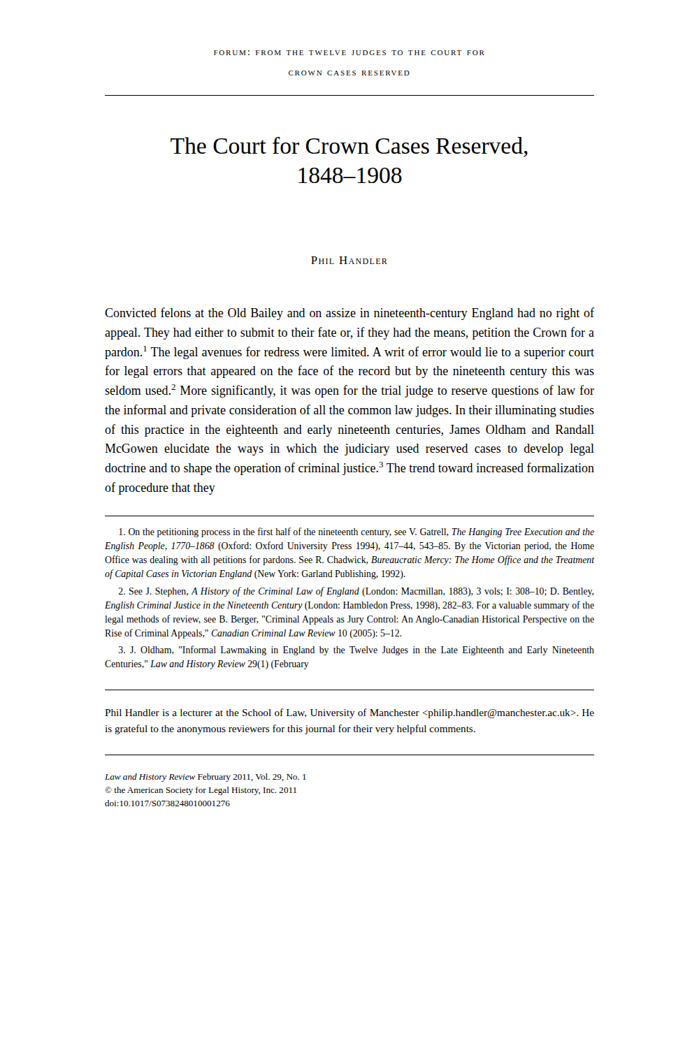forum: from the twelve judges to the court for
crown cases reserved
The Court for Crown Cases Reserved,
1848–1908
Phil Handler
Convicted felons at the Old Bailey and on assize in nineteenth-century England had no right of appeal. They had either to submit to their fate or, if they had the means, petition the Crown for a pardon.1 The legal avenues for redress were limited. A writ of error would lie to a superior court for legal errors that appeared on the face of the record but by the nineteenth century this was seldom used.2 More significantly, it was open for the trial judge to reserve questions of law for the informal and private consideration of all the common law judges. In their illuminating studies of this practice in the eighteenth and early nineteenth centuries, James Oldham and Randall McGowen elucidate the ways in which the judiciary used reserved cases to develop legal doctrine and to shape the operation of criminal justice.3 The trend toward increased formalization of procedure that they
1. On the petitioning process in the first half of the nineteenth century, see V. Gatrell, The Hanging Tree Execution and the English People, 1770–1868 (Oxford: Oxford University Press 1994), 417–44, 543–85. By the Victorian period, the Home Office was dealing with all petitions for pardons. See R. Chadwick, Bureaucratic Mercy: The Home Office and the Treatment of Capital Cases in Victorian England (New York: Garland Publishing, 1992).
2. See J. Stephen, A History of the Criminal Law of England (London: Macmillan, 1883), 3 vols; I: 308–10; D. Bentley, English Criminal Justice in the Nineteenth Century (London: Hambledon Press, 1998), 282–83. For a valuable summary of the legal methods of review, see B. Berger, "Criminal Appeals as Jury Control: An Anglo-Canadian Historical Perspective on the Rise of Criminal Appeals," Canadian Criminal Law Review 10 (2005): 5–12.
3. J. Oldham, "Informal Lawmaking in England by the Twelve Judges in the Late Eighteenth and Early Nineteenth Centuries," Law and History Review 29(1) (February
Phil Handler is a lecturer at the School of Law, University of Manchester <philip.handler@manchester.ac.uk>. He is grateful to the anonymous reviewers for this journal for their very helpful comments.
Law and History Review February 2011, Vol. 29, No. 1
© the American Society for Legal History, Inc. 2011
doi:10.1017/S0738248010001276